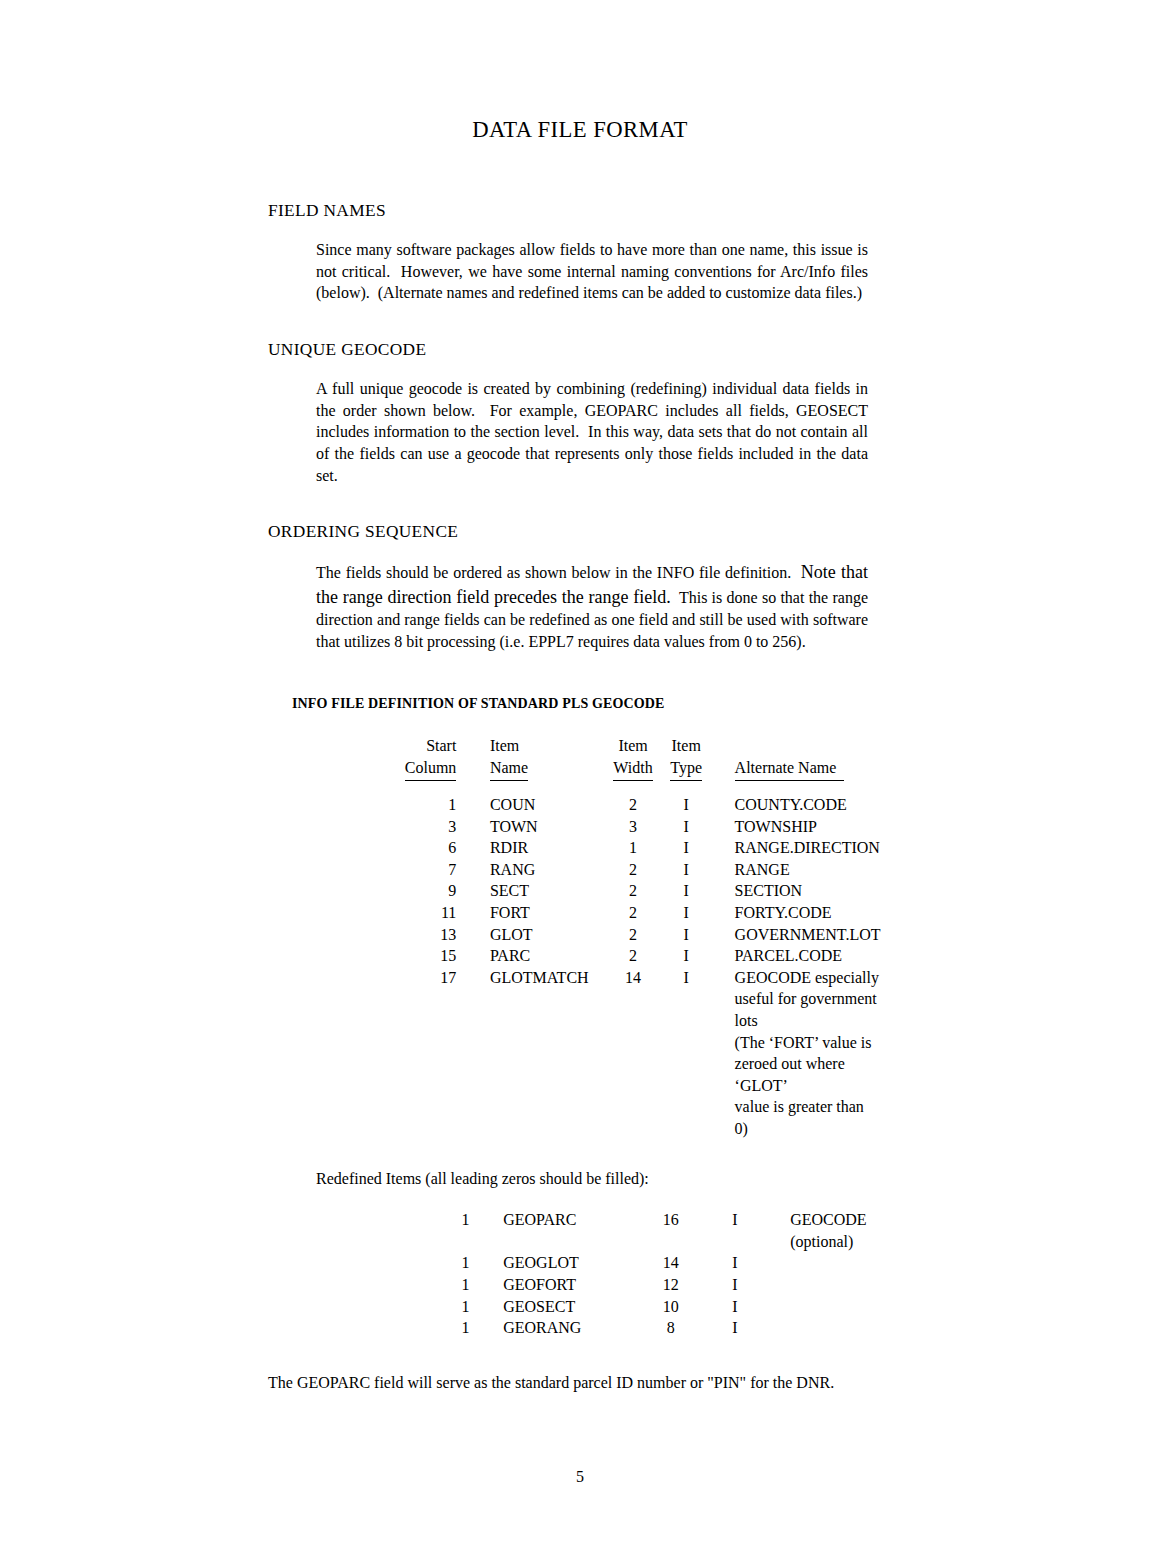DATA FILE FORMAT
FIELD NAMES
Since many software packages allow fields to have more than one name, this issue is not critical. However, we have some internal naming conventions for Arc/Info files (below). (Alternate names and redefined items can be added to customize data files.)
UNIQUE GEOCODE
A full unique geocode is created by combining (redefining) individual data fields in the order shown below. For example, GEOPARC includes all fields, GEOSECT includes information to the section level. In this way, data sets that do not contain all of the fields can use a geocode that represents only those fields included in the data set.
ORDERING SEQUENCE
The fields should be ordered as shown below in the INFO file definition. Note that the range direction field precedes the range field. This is done so that the range direction and range fields can be redefined as one field and still be used with software that utilizes 8 bit processing (i.e. EPPL7 requires data values from 0 to 256).
INFO FILE DEFINITION OF STANDARD PLS GEOCODE
| Start | Item | Item | Item | |
| Column | Name | Width | Type | Alternate Name |
| 1 | COUN | 2 | I | COUNTY.CODE |
| 3 | TOWN | 3 | I | TOWNSHIP |
| 6 | RDIR | 1 | I | RANGE.DIRECTION |
| 7 | RANG | 2 | I | RANGE |
| 9 | SECT | 2 | I | SECTION |
| 11 | FORT | 2 | I | FORTY.CODE |
| 13 | GLOT | 2 | I | GOVERNMENT.LOT |
| 15 | PARC | 2 | I | PARCEL.CODE |
| 17 | GLOTMATCH | 14 | I | GEOCODE especially useful for government lots (The ‘FORT’ value is zeroed out where ‘GLOT’ value is greater than 0) |
Redefined Items (all leading zeros should be filled):
| 1 | GEOPARC | 16 | I | GEOCODE (optional) |
| 1 | GEOGLOT | 14 | I | |
| 1 | GEOFORT | 12 | I | |
| 1 | GEOSECT | 10 | I | |
| 1 | GEORANG | 8 | I | |
The GEOPARC field will serve as the standard parcel ID number or "PIN" for the DNR.
5